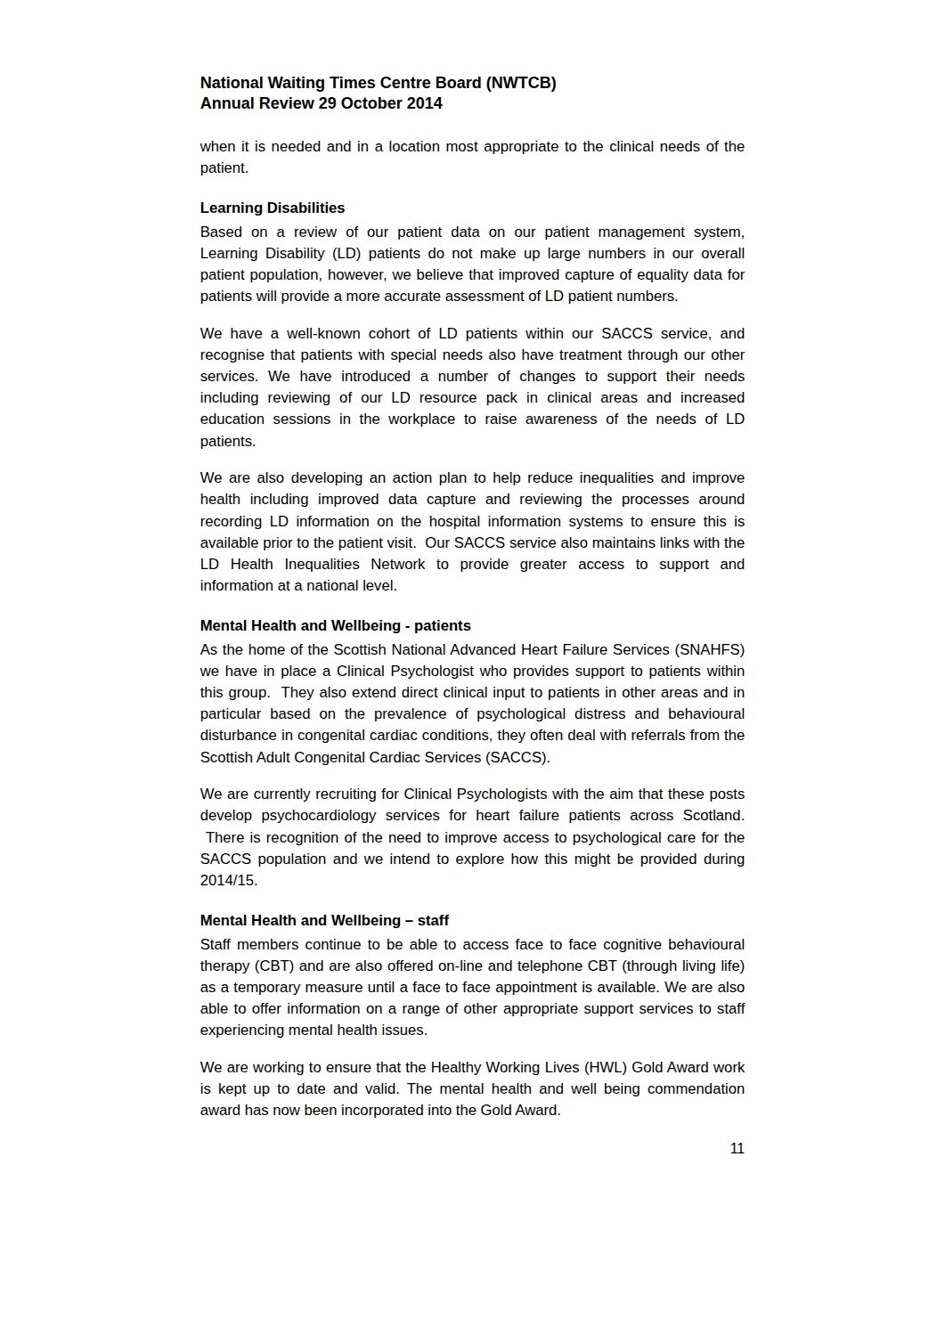National Waiting Times Centre Board (NWTCB)
Annual Review 29 October 2014
when it is needed and in a location most appropriate to the clinical needs of the patient.
Learning Disabilities
Based on a review of our patient data on our patient management system, Learning Disability (LD) patients do not make up large numbers in our overall patient population, however, we believe that improved capture of equality data for patients will provide a more accurate assessment of LD patient numbers.
We have a well-known cohort of LD patients within our SACCS service, and recognise that patients with special needs also have treatment through our other services. We have introduced a number of changes to support their needs including reviewing of our LD resource pack in clinical areas and increased education sessions in the workplace to raise awareness of the needs of LD patients.
We are also developing an action plan to help reduce inequalities and improve health including improved data capture and reviewing the processes around recording LD information on the hospital information systems to ensure this is available prior to the patient visit. Our SACCS service also maintains links with the LD Health Inequalities Network to provide greater access to support and information at a national level.
Mental Health and Wellbeing - patients
As the home of the Scottish National Advanced Heart Failure Services (SNAHFS) we have in place a Clinical Psychologist who provides support to patients within this group. They also extend direct clinical input to patients in other areas and in particular based on the prevalence of psychological distress and behavioural disturbance in congenital cardiac conditions, they often deal with referrals from the Scottish Adult Congenital Cardiac Services (SACCS).
We are currently recruiting for Clinical Psychologists with the aim that these posts develop psychocardiology services for heart failure patients across Scotland. There is recognition of the need to improve access to psychological care for the SACCS population and we intend to explore how this might be provided during 2014/15.
Mental Health and Wellbeing – staff
Staff members continue to be able to access face to face cognitive behavioural therapy (CBT) and are also offered on-line and telephone CBT (through living life) as a temporary measure until a face to face appointment is available. We are also able to offer information on a range of other appropriate support services to staff experiencing mental health issues.
We are working to ensure that the Healthy Working Lives (HWL) Gold Award work is kept up to date and valid. The mental health and well being commendation award has now been incorporated into the Gold Award.
11